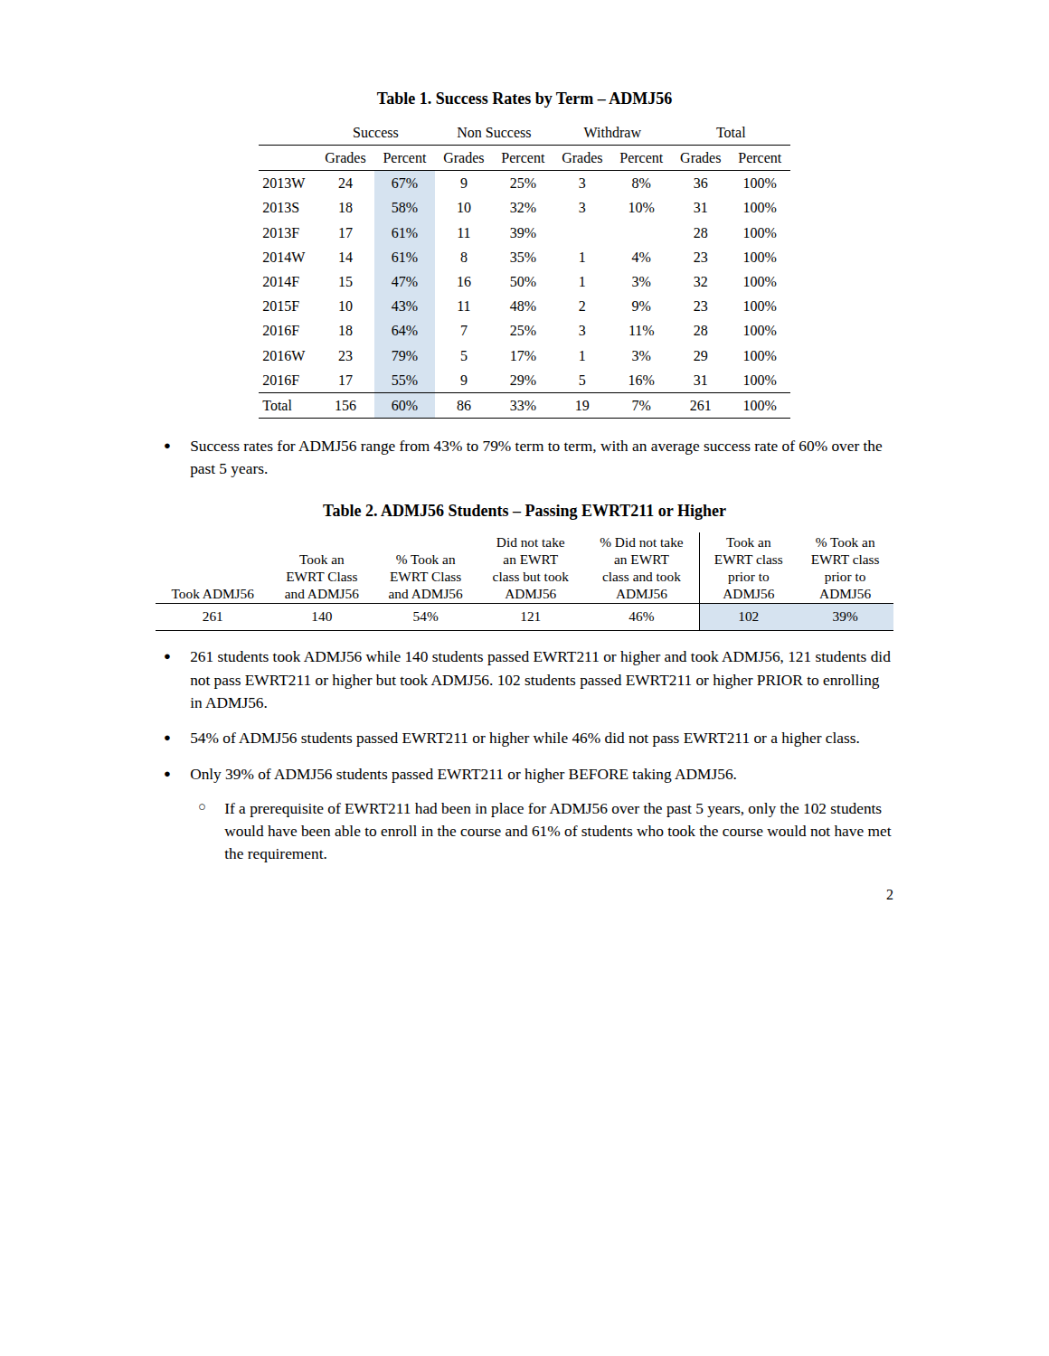Table 1. Success Rates by Term – ADMJ56
| | Success | Non Success | Withdraw | Total |
| --- | --- | --- | --- | --- |
| | Grades | Percent | Grades | Percent | Grades | Percent | Grades | Percent |
| 2013W | 24 | 67% | 9 | 25% | 3 | 8% | 36 | 100% |
| 2013S | 18 | 58% | 10 | 32% | 3 | 10% | 31 | 100% |
| 2013F | 17 | 61% | 11 | 39% | | | 28 | 100% |
| 2014W | 14 | 61% | 8 | 35% | 1 | 4% | 23 | 100% |
| 2014F | 15 | 47% | 16 | 50% | 1 | 3% | 32 | 100% |
| 2015F | 10 | 43% | 11 | 48% | 2 | 9% | 23 | 100% |
| 2016F | 18 | 64% | 7 | 25% | 3 | 11% | 28 | 100% |
| 2016W | 23 | 79% | 5 | 17% | 1 | 3% | 29 | 100% |
| 2016F | 17 | 55% | 9 | 29% | 5 | 16% | 31 | 100% |
| Total | 156 | 60% | 86 | 33% | 19 | 7% | 261 | 100% |
Success rates for ADMJ56 range from 43% to 79% term to term, with an average success rate of 60% over the past 5 years.
Table 2. ADMJ56 Students – Passing EWRT211 or Higher
| Took ADMJ56 | Took an EWRT Class and ADMJ56 | % Took an EWRT Class and ADMJ56 | Did not take an EWRT class but took ADMJ56 | % Did not take an EWRT class and took ADMJ56 | Took an EWRT class prior to ADMJ56 | % Took an EWRT class prior to ADMJ56 |
| --- | --- | --- | --- | --- | --- | --- |
| 261 | 140 | 54% | 121 | 46% | 102 | 39% |
261 students took ADMJ56 while 140 students passed EWRT211 or higher and took ADMJ56, 121 students did not pass EWRT211 or higher but took ADMJ56. 102 students passed EWRT211 or higher PRIOR to enrolling in ADMJ56.
54% of ADMJ56 students passed EWRT211 or higher while 46% did not pass EWRT211 or a higher class.
Only 39% of ADMJ56 students passed EWRT211 or higher BEFORE taking ADMJ56.
If a prerequisite of EWRT211 had been in place for ADMJ56 over the past 5 years, only the 102 students would have been able to enroll in the course and 61% of students who took the course would not have met the requirement.
2